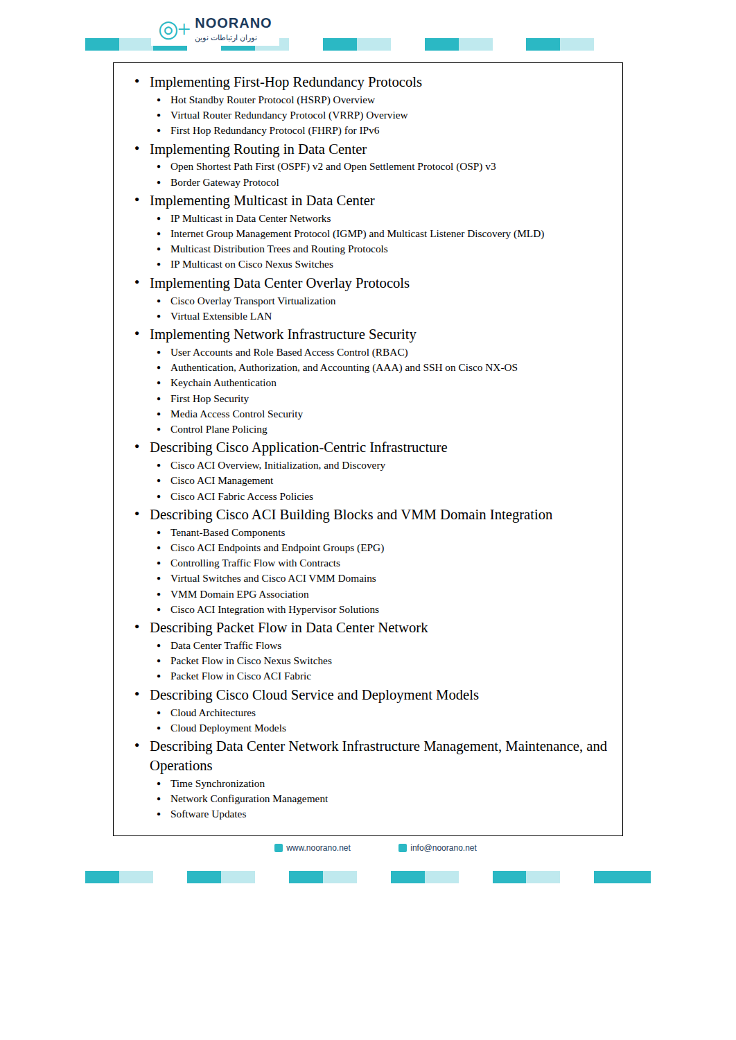◎+ NOORANO
نوران ارتباطات نوین
Implementing First-Hop Redundancy Protocols
Hot Standby Router Protocol (HSRP) Overview
Virtual Router Redundancy Protocol (VRRP) Overview
First Hop Redundancy Protocol (FHRP) for IPv6
Implementing Routing in Data Center
Open Shortest Path First (OSPF) v2 and Open Settlement Protocol (OSP) v3
Border Gateway Protocol
Implementing Multicast in Data Center
IP Multicast in Data Center Networks
Internet Group Management Protocol (IGMP) and Multicast Listener Discovery (MLD)
Multicast Distribution Trees and Routing Protocols
IP Multicast on Cisco Nexus Switches
Implementing Data Center Overlay Protocols
Cisco Overlay Transport Virtualization
Virtual Extensible LAN
Implementing Network Infrastructure Security
User Accounts and Role Based Access Control (RBAC)
Authentication, Authorization, and Accounting (AAA) and SSH on Cisco NX-OS
Keychain Authentication
First Hop Security
Media Access Control Security
Control Plane Policing
Describing Cisco Application-Centric Infrastructure
Cisco ACI Overview, Initialization, and Discovery
Cisco ACI Management
Cisco ACI Fabric Access Policies
Describing Cisco ACI Building Blocks and VMM Domain Integration
Tenant-Based Components
Cisco ACI Endpoints and Endpoint Groups (EPG)
Controlling Traffic Flow with Contracts
Virtual Switches and Cisco ACI VMM Domains
VMM Domain EPG Association
Cisco ACI Integration with Hypervisor Solutions
Describing Packet Flow in Data Center Network
Data Center Traffic Flows
Packet Flow in Cisco Nexus Switches
Packet Flow in Cisco ACI Fabric
Describing Cisco Cloud Service and Deployment Models
Cloud Architectures
Cloud Deployment Models
Describing Data Center Network Infrastructure Management, Maintenance, and Operations
Time Synchronization
Network Configuration Management
Software Updates
www.noorano.net info@noorano.net